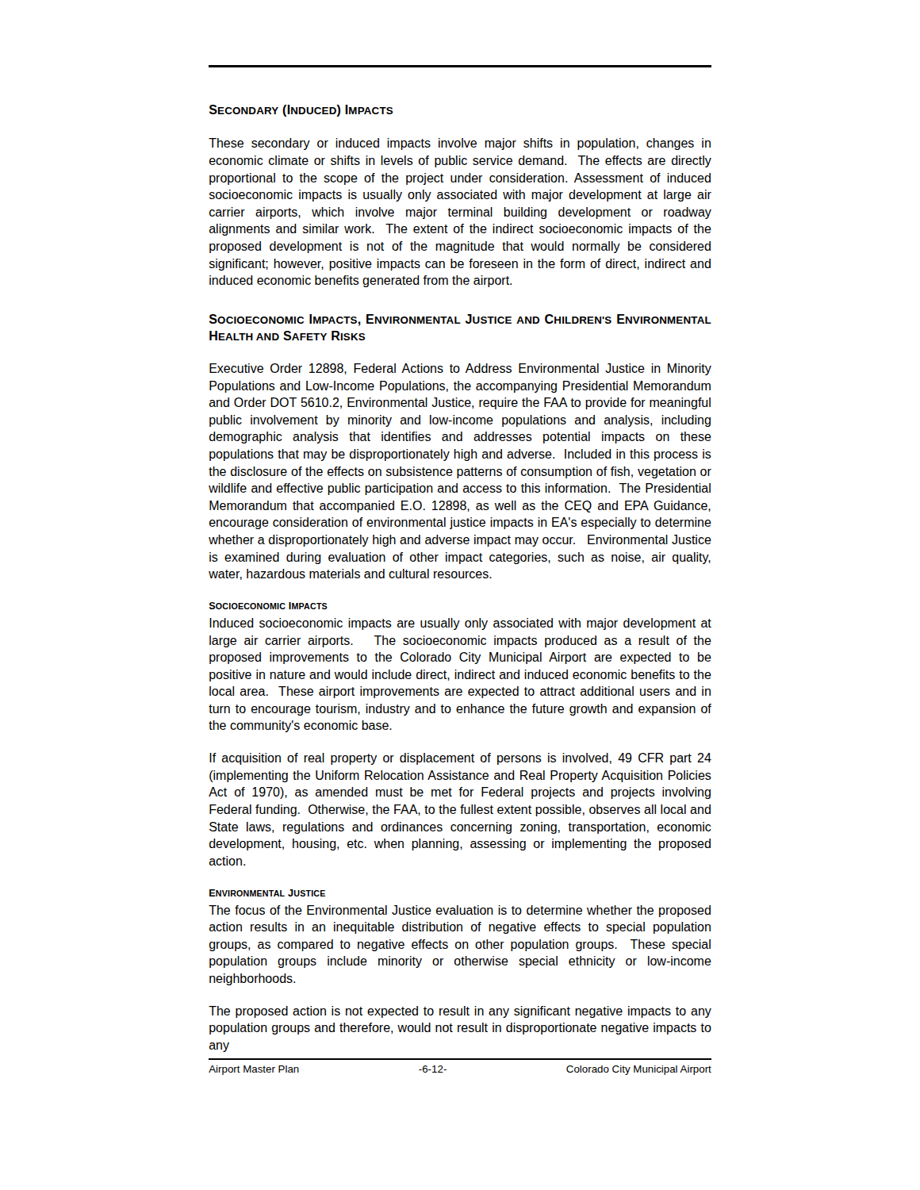SECONDARY (INDUCED) IMPACTS
These secondary or induced impacts involve major shifts in population, changes in economic climate or shifts in levels of public service demand. The effects are directly proportional to the scope of the project under consideration. Assessment of induced socioeconomic impacts is usually only associated with major development at large air carrier airports, which involve major terminal building development or roadway alignments and similar work. The extent of the indirect socioeconomic impacts of the proposed development is not of the magnitude that would normally be considered significant; however, positive impacts can be foreseen in the form of direct, indirect and induced economic benefits generated from the airport.
SOCIOECONOMIC IMPACTS, ENVIRONMENTAL JUSTICE AND CHILDREN'S ENVIRONMENTAL HEALTH AND SAFETY RISKS
Executive Order 12898, Federal Actions to Address Environmental Justice in Minority Populations and Low-Income Populations, the accompanying Presidential Memorandum and Order DOT 5610.2, Environmental Justice, require the FAA to provide for meaningful public involvement by minority and low-income populations and analysis, including demographic analysis that identifies and addresses potential impacts on these populations that may be disproportionately high and adverse. Included in this process is the disclosure of the effects on subsistence patterns of consumption of fish, vegetation or wildlife and effective public participation and access to this information. The Presidential Memorandum that accompanied E.O. 12898, as well as the CEQ and EPA Guidance, encourage consideration of environmental justice impacts in EA's especially to determine whether a disproportionately high and adverse impact may occur. Environmental Justice is examined during evaluation of other impact categories, such as noise, air quality, water, hazardous materials and cultural resources.
SOCIOECONOMIC IMPACTS
Induced socioeconomic impacts are usually only associated with major development at large air carrier airports. The socioeconomic impacts produced as a result of the proposed improvements to the Colorado City Municipal Airport are expected to be positive in nature and would include direct, indirect and induced economic benefits to the local area. These airport improvements are expected to attract additional users and in turn to encourage tourism, industry and to enhance the future growth and expansion of the community's economic base.
If acquisition of real property or displacement of persons is involved, 49 CFR part 24 (implementing the Uniform Relocation Assistance and Real Property Acquisition Policies Act of 1970), as amended must be met for Federal projects and projects involving Federal funding. Otherwise, the FAA, to the fullest extent possible, observes all local and State laws, regulations and ordinances concerning zoning, transportation, economic development, housing, etc. when planning, assessing or implementing the proposed action.
ENVIRONMENTAL JUSTICE
The focus of the Environmental Justice evaluation is to determine whether the proposed action results in an inequitable distribution of negative effects to special population groups, as compared to negative effects on other population groups. These special population groups include minority or otherwise special ethnicity or low-income neighborhoods.
The proposed action is not expected to result in any significant negative impacts to any population groups and therefore, would not result in disproportionate negative impacts to any
Airport Master Plan -6-12- Colorado City Municipal Airport